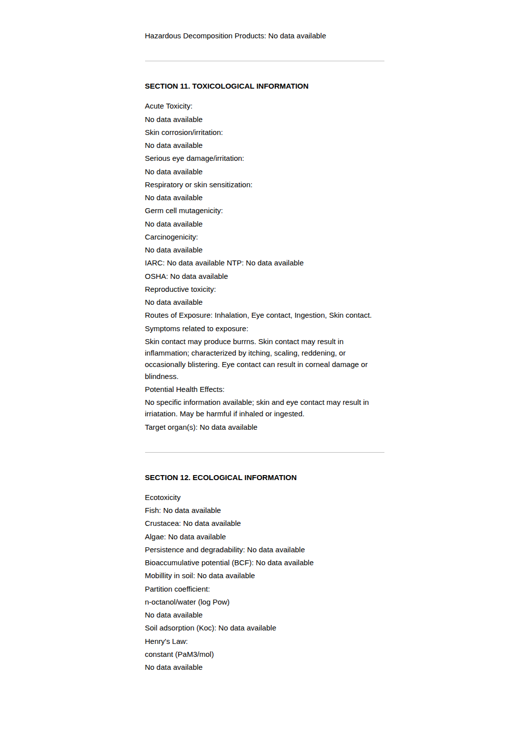Hazardous Decomposition Products: No data available
SECTION 11. TOXICOLOGICAL INFORMATION
Acute Toxicity:
No data available
Skin corrosion/irritation:
No data available
Serious eye damage/irritation:
No data available
Respiratory or skin sensitization:
No data available
Germ cell mutagenicity:
No data available
Carcinogenicity:
No data available
IARC: No data available NTP: No data available
OSHA: No data available
Reproductive toxicity:
No data available
Routes of Exposure: Inhalation, Eye contact, Ingestion, Skin contact.
Symptoms related to exposure:
Skin contact may produce burrns. Skin contact may result in inflammation; characterized by itching, scaling, reddening, or occasionally blistering. Eye contact can result in corneal damage or blindness.
Potential Health Effects:
No specific information available; skin and eye contact may result in irriatation. May be harmful if inhaled or ingested.
Target organ(s): No data available
SECTION 12. ECOLOGICAL INFORMATION
Ecotoxicity
Fish: No data available
Crustacea: No data available
Algae: No data available
Persistence and degradability: No data available
Bioaccumulative potential (BCF): No data available
Mobillity in soil: No data available
Partition coefficient:
n-octanol/water (log Pow)
No data available
Soil adsorption (Koc): No data available
Henry's Law:
constant (PaM3/mol)
No data available